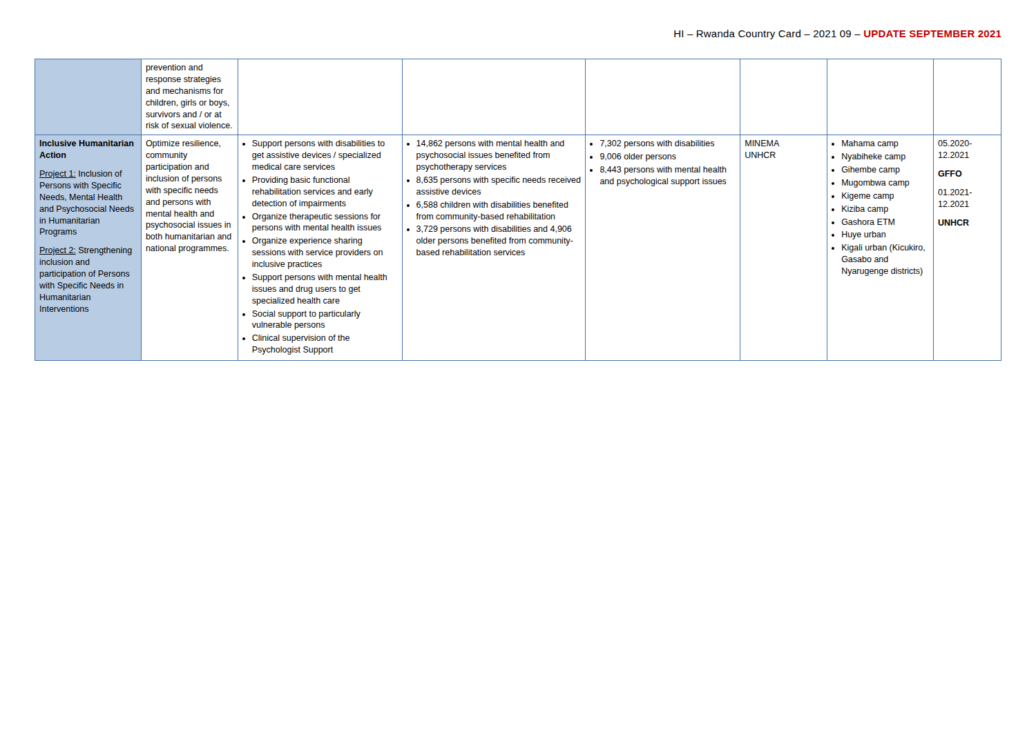HI – Rwanda Country Card – 2021 09 – UPDATE SEPTEMBER 2021
| | prevention and response strategies and mechanisms for children, girls or boys, survivors and / or at risk of sexual violence. | | | | | | |
| Inclusive Humanitarian Action Project 1: Inclusion of Persons with Specific Needs, Mental Health and Psychosocial Needs in Humanitarian Programs Project 2: Strengthening inclusion and participation of Persons with Specific Needs in Humanitarian Interventions | Optimize resilience, community participation and inclusion of persons with specific needs and persons with mental health and psychosocial issues in both humanitarian and national programmes. | Support persons with disabilities to get assistive devices / specialized medical care services Providing basic functional rehabilitation services and early detection of impairments Organize therapeutic sessions for persons with mental health issues Organize experience sharing sessions with service providers on inclusive practices Support persons with mental health issues and drug users to get specialized health care Social support to particularly vulnerable persons Clinical supervision of the Psychologist Support | 14,862 persons with mental health and psychosocial issues benefited from psychotherapy services 8,635 persons with specific needs received assistive devices 6,588 children with disabilities benefited from community-based rehabilitation 3,729 persons with disabilities and 4,906 older persons benefited from community-based rehabilitation services | 7,302 persons with disabilities 9,006 older persons 8,443 persons with mental health and psychological support issues | MINEMA UNHCR | Mahama camp Nyabiheke camp Gihembe camp Mugombwa camp Kigeme camp Kiziba camp Gashora ETM Huye urban Kigali urban (Kicukiro, Gasabo and Nyarugenge districts) | 05.2020-12.2021 GFFO 01.2021-12.2021 UNHCR |